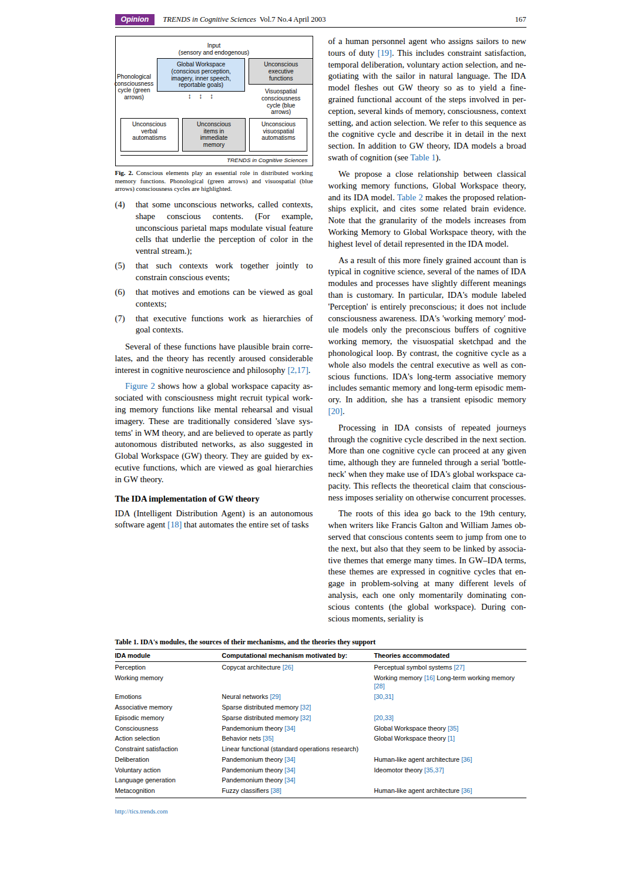Opinion TRENDS in Cognitive Sciences Vol.7 No.4 April 2003 167
Input
(sensory and endogenous)
Phonological
consciousness
cycle (green
arrows)
Global Workspace
(conscious perception,
imagery, inner speech,
reportable goals)
↕ ↕ ↕
Unconscious
executive
functions
Visuospatial
consciousness
cycle (blue
arrows)
Unconscious
verbal
automatisms
Unconscious
items in
immediate
memory
Unconscious
visuospatial
automatisms
TRENDS in Cognitive Sciences
Fig. 2. Conscious elements play an essential role in distributed working memory functions. Phonological (green arrows) and visuospatial (blue arrows) consciousness cycles are highlighted.
that some unconscious networks, called contexts, shape conscious contents. (For example, unconscious parietal maps modulate visual feature cells that underlie the perception of color in the ventral stream.);
that such contexts work together jointly to constrain conscious events;
that motives and emotions can be viewed as goal contexts;
that executive functions work as hierarchies of goal contexts.
Several of these functions have plausible brain correlates, and the theory has recently aroused considerable interest in cognitive neuroscience and philosophy [2,17].
Figure 2 shows how a global workspace capacity associated with consciousness might recruit typical working memory functions like mental rehearsal and visual imagery. These are traditionally considered 'slave systems' in WM theory, and are believed to operate as partly autonomous distributed networks, as also suggested in Global Workspace (GW) theory. They are guided by executive functions, which are viewed as goal hierarchies in GW theory.
The IDA implementation of GW theory
IDA (Intelligent Distribution Agent) is an autonomous software agent [18] that automates the entire set of tasks
of a human personnel agent who assigns sailors to new tours of duty [19]. This includes constraint satisfaction, temporal deliberation, voluntary action selection, and negotiating with the sailor in natural language. The IDA model fleshes out GW theory so as to yield a fine-grained functional account of the steps involved in perception, several kinds of memory, consciousness, context setting, and action selection. We refer to this sequence as the cognitive cycle and describe it in detail in the next section. In addition to GW theory, IDA models a broad swath of cognition (see Table 1).
We propose a close relationship between classical working memory functions, Global Workspace theory, and its IDA model. Table 2 makes the proposed relationships explicit, and cites some related brain evidence. Note that the granularity of the models increases from Working Memory to Global Workspace theory, with the highest level of detail represented in the IDA model.
As a result of this more finely grained account than is typical in cognitive science, several of the names of IDA modules and processes have slightly different meanings than is customary. In particular, IDA's module labeled 'Perception' is entirely preconscious; it does not include consciousness awareness. IDA's 'working memory' module models only the preconscious buffers of cognitive working memory, the visuospatial sketchpad and the phonological loop. By contrast, the cognitive cycle as a whole also models the central executive as well as conscious functions. IDA's long-term associative memory includes semantic memory and long-term episodic memory. In addition, she has a transient episodic memory [20].
Processing in IDA consists of repeated journeys through the cognitive cycle described in the next section. More than one cognitive cycle can proceed at any given time, although they are funneled through a serial 'bottleneck' when they make use of IDA's global workspace capacity. This reflects the theoretical claim that consciousness imposes seriality on otherwise concurrent processes.
The roots of this idea go back to the 19th century, when writers like Francis Galton and William James observed that conscious contents seem to jump from one to the next, but also that they seem to be linked by associative themes that emerge many times. In GW–IDA terms, these themes are expressed in cognitive cycles that engage in problem-solving at many different levels of analysis, each one only momentarily dominating conscious contents (the global workspace). During conscious moments, seriality is
Table 1. IDA's modules, the sources of their mechanisms, and the theories they support
| IDA module | Computational mechanism motivated by: | Theories accommodated |
| --- | --- | --- |
| Perception | Copycat architecture [26] | Perceptual symbol systems [27] |
| Working memory | | Working memory [16] Long-term working memory [28] |
| Emotions | Neural networks [29] | [30,31] |
| Associative memory | Sparse distributed memory [32] | |
| Episodic memory | Sparse distributed memory [32] | [20,33] |
| Consciousness | Pandemonium theory [34] | Global Workspace theory [35] |
| Action selection | Behavior nets [35] | Global Workspace theory [1] |
| Constraint satisfaction | Linear functional (standard operations research) | |
| Deliberation | Pandemonium theory [34] | Human-like agent architecture [36] |
| Voluntary action | Pandemonium theory [34] | Ideomotor theory [35,37] |
| Language generation | Pandemonium theory [34] | |
| Metacognition | Fuzzy classifiers [38] | Human-like agent architecture [36] |
http://tics.trends.com